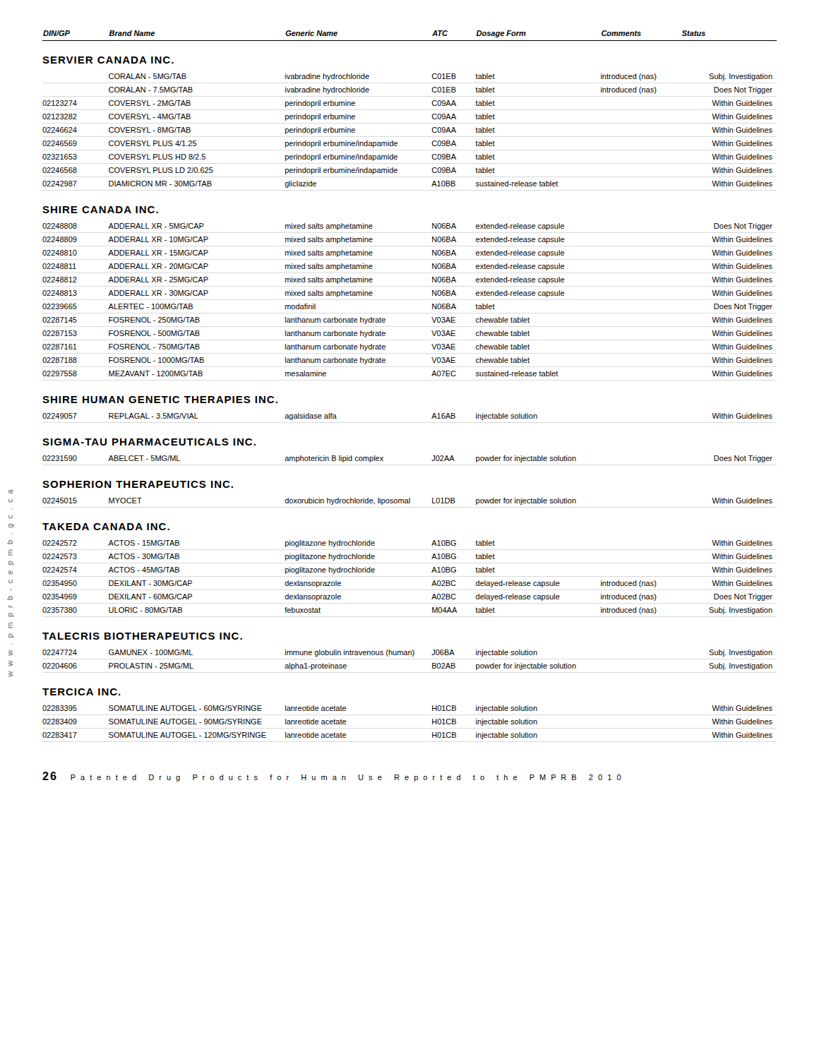w w w . p m p r b - c e p m b . g c . c a
| DIN/GP | Brand Name | Generic Name | ATC | Dosage Form | Comments | Status |
| --- | --- | --- | --- | --- | --- | --- |
| SERVIER CANADA INC. |
| | CORALAN - 5MG/TAB | ivabradine hydrochloride | C01EB | tablet | introduced (nas) | Subj. Investigation |
| | CORALAN - 7.5MG/TAB | ivabradine hydrochloride | C01EB | tablet | introduced (nas) | Does Not Trigger |
| 02123274 | COVERSYL - 2MG/TAB | perindopril erbumine | C09AA | tablet | | Within Guidelines |
| 02123282 | COVERSYL - 4MG/TAB | perindopril erbumine | C09AA | tablet | | Within Guidelines |
| 02246624 | COVERSYL - 8MG/TAB | perindopril erbumine | C09AA | tablet | | Within Guidelines |
| 02246569 | COVERSYL PLUS 4/1.25 | perindopril erbumine/indapamide | C09BA | tablet | | Within Guidelines |
| 02321653 | COVERSYL PLUS HD 8/2.5 | perindopril erbumine/indapamide | C09BA | tablet | | Within Guidelines |
| 02246568 | COVERSYL PLUS LD 2/0.625 | perindopril erbumine/indapamide | C09BA | tablet | | Within Guidelines |
| 02242987 | DIAMICRON MR - 30MG/TAB | gliclazide | A10BB | sustained-release tablet | | Within Guidelines |
| SHIRE CANADA INC. |
| 02248808 | ADDERALL XR - 5MG/CAP | mixed salts amphetamine | N06BA | extended-release capsule | | Does Not Trigger |
| 02248809 | ADDERALL XR - 10MG/CAP | mixed salts amphetamine | N06BA | extended-release capsule | | Within Guidelines |
| 02248810 | ADDERALL XR - 15MG/CAP | mixed salts amphetamine | N06BA | extended-release capsule | | Within Guidelines |
| 02248811 | ADDERALL XR - 20MG/CAP | mixed salts amphetamine | N06BA | extended-release capsule | | Within Guidelines |
| 02248812 | ADDERALL XR - 25MG/CAP | mixed salts amphetamine | N06BA | extended-release capsule | | Within Guidelines |
| 02248813 | ADDERALL XR - 30MG/CAP | mixed salts amphetamine | N06BA | extended-release capsule | | Within Guidelines |
| 02239665 | ALERTEC - 100MG/TAB | modafinil | N06BA | tablet | | Does Not Trigger |
| 02287145 | FOSRENOL - 250MG/TAB | lanthanum carbonate hydrate | V03AE | chewable tablet | | Within Guidelines |
| 02287153 | FOSRENOL - 500MG/TAB | lanthanum carbonate hydrate | V03AE | chewable tablet | | Within Guidelines |
| 02287161 | FOSRENOL - 750MG/TAB | lanthanum carbonate hydrate | V03AE | chewable tablet | | Within Guidelines |
| 02287188 | FOSRENOL - 1000MG/TAB | lanthanum carbonate hydrate | V03AE | chewable tablet | | Within Guidelines |
| 02297558 | MEZAVANT - 1200MG/TAB | mesalamine | A07EC | sustained-release tablet | | Within Guidelines |
| SHIRE HUMAN GENETIC THERAPIES INC. |
| 02249057 | REPLAGAL - 3.5MG/VIAL | agalsidase alfa | A16AB | injectable solution | | Within Guidelines |
| SIGMA-TAU PHARMACEUTICALS INC. |
| 02231590 | ABELCET - 5MG/ML | amphotericin B lipid complex | J02AA | powder for injectable solution | | Does Not Trigger |
| SOPHERION THERAPEUTICS INC. |
| 02245015 | MYOCET | doxorubicin hydrochloride, liposomal | L01DB | powder for injectable solution | | Within Guidelines |
| TAKEDA CANADA INC. |
| 02242572 | ACTOS - 15MG/TAB | pioglitazone hydrochloride | A10BG | tablet | | Within Guidelines |
| 02242573 | ACTOS - 30MG/TAB | pioglitazone hydrochloride | A10BG | tablet | | Within Guidelines |
| 02242574 | ACTOS - 45MG/TAB | pioglitazone hydrochloride | A10BG | tablet | | Within Guidelines |
| 02354950 | DEXILANT - 30MG/CAP | dexlansoprazole | A02BC | delayed-release capsule | introduced (nas) | Within Guidelines |
| 02354969 | DEXILANT - 60MG/CAP | dexlansoprazole | A02BC | delayed-release capsule | introduced (nas) | Does Not Trigger |
| 02357380 | ULORIC - 80MG/TAB | febuxostat | M04AA | tablet | introduced (nas) | Subj. Investigation |
| TALECRIS BIOTHERAPEUTICS INC. |
| 02247724 | GAMUNEX - 100MG/ML | immune globulin intravenous (human) | J06BA | injectable solution | | Subj. Investigation |
| 02204606 | PROLASTIN - 25MG/ML | alpha1-proteinase | B02AB | powder for injectable solution | | Subj. Investigation |
| TERCICA INC. |
| 02283395 | SOMATULINE AUTOGEL - 60MG/SYRINGE | lanreotide acetate | H01CB | injectable solution | | Within Guidelines |
| 02283409 | SOMATULINE AUTOGEL - 90MG/SYRINGE | lanreotide acetate | H01CB | injectable solution | | Within Guidelines |
| 02283417 | SOMATULINE AUTOGEL - 120MG/SYRINGE | lanreotide acetate | H01CB | injectable solution | | Within Guidelines |
26 P a t e n t e d D r u g P r o d u c t s f o r H u m a n U s e R e p o r t e d t o t h e P M P R B 2 0 1 0